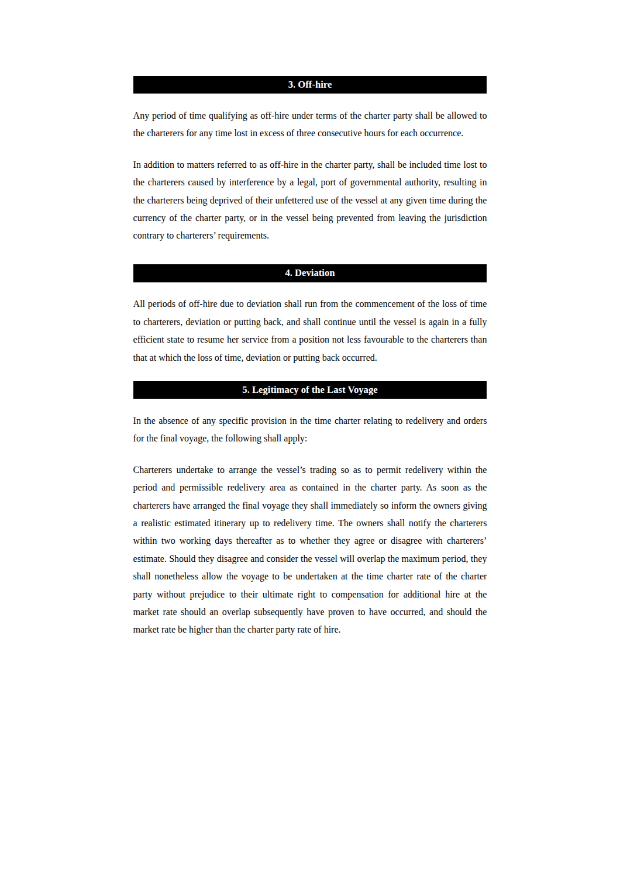3. Off-hire
Any period of time qualifying as off-hire under terms of the charter party shall be allowed to the charterers for any time lost in excess of three consecutive hours for each occurrence.
In addition to matters referred to as off-hire in the charter party, shall be included time lost to the charterers caused by interference by a legal, port of governmental authority, resulting in the charterers being deprived of their unfettered use of the vessel at any given time during the currency of the charter party, or in the vessel being prevented from leaving the jurisdiction contrary to charterers’ requirements.
4. Deviation
All periods of off-hire due to deviation shall run from the commencement of the loss of time to charterers, deviation or putting back, and shall continue until the vessel is again in a fully efficient state to resume her service from a position not less favourable to the charterers than that at which the loss of time, deviation or putting back occurred.
5. Legitimacy of the Last Voyage
In the absence of any specific provision in the time charter relating to redelivery and orders for the final voyage, the following shall apply:
Charterers undertake to arrange the vessel’s trading so as to permit redelivery within the period and permissible redelivery area as contained in the charter party. As soon as the charterers have arranged the final voyage they shall immediately so inform the owners giving a realistic estimated itinerary up to redelivery time. The owners shall notify the charterers within two working days thereafter as to whether they agree or disagree with charterers’ estimate. Should they disagree and consider the vessel will overlap the maximum period, they shall nonetheless allow the voyage to be undertaken at the time charter rate of the charter party without prejudice to their ultimate right to compensation for additional hire at the market rate should an overlap subsequently have proven to have occurred, and should the market rate be higher than the charter party rate of hire.